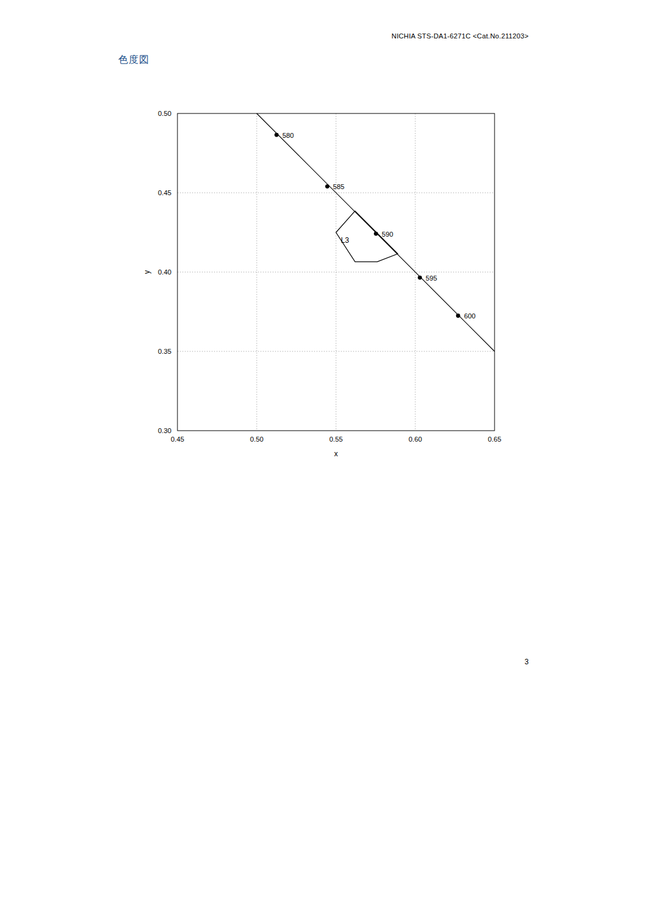NICHIA STS-DA1-6271C <Cat.No.211203>
色度図
580 585 590 595 600 L3 0.45 0.50 0.55 0.60 0.65 0.50 0.45 0.40 0.35 0.30 x y
3